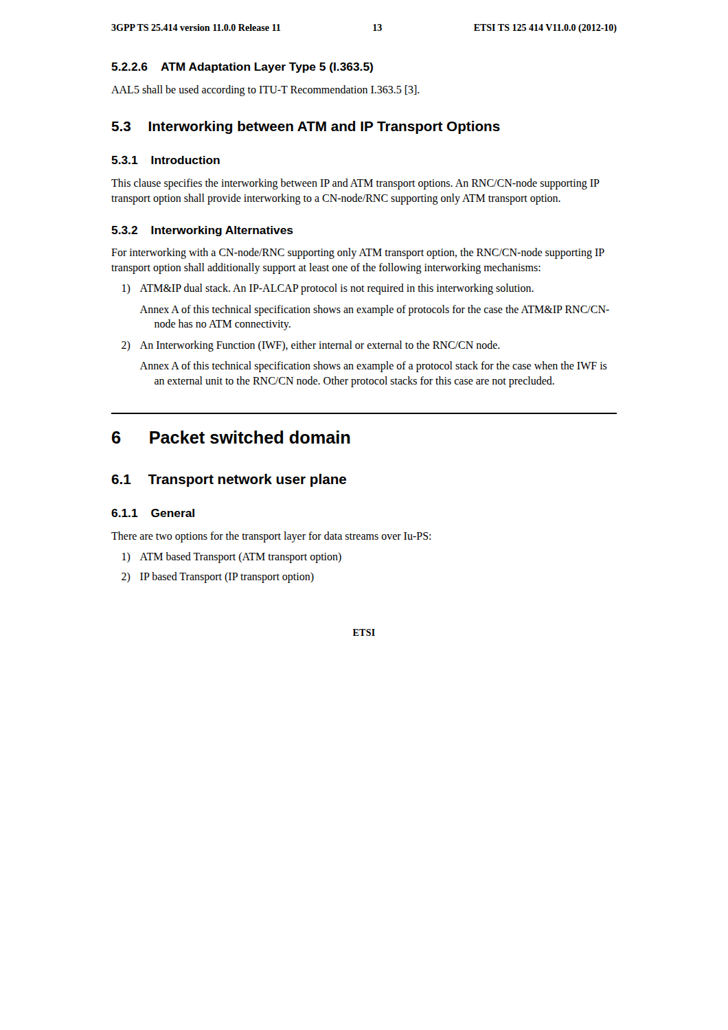3GPP TS 25.414 version 11.0.0 Release 11 13 ETSI TS 125 414 V11.0.0 (2012-10)
5.2.2.6 ATM Adaptation Layer Type 5 (I.363.5)
AAL5 shall be used according to ITU-T Recommendation I.363.5 [3].
5.3 Interworking between ATM and IP Transport Options
5.3.1 Introduction
This clause specifies the interworking between IP and ATM transport options. An RNC/CN-node supporting IP transport option shall provide interworking to a CN-node/RNC supporting only ATM transport option.
5.3.2 Interworking Alternatives
For interworking with a CN-node/RNC supporting only ATM transport option, the RNC/CN-node supporting IP transport option shall additionally support at least one of the following interworking mechanisms:
1) ATM&IP dual stack. An IP-ALCAP protocol is not required in this interworking solution.
Annex A of this technical specification shows an example of protocols for the case the ATM&IP RNC/CN-node has no ATM connectivity.
2) An Interworking Function (IWF), either internal or external to the RNC/CN node.
Annex A of this technical specification shows an example of a protocol stack for the case when the IWF is an external unit to the RNC/CN node. Other protocol stacks for this case are not precluded.
6 Packet switched domain
6.1 Transport network user plane
6.1.1 General
There are two options for the transport layer for data streams over Iu-PS:
1) ATM based Transport (ATM transport option)
2) IP based Transport (IP transport option)
ETSI